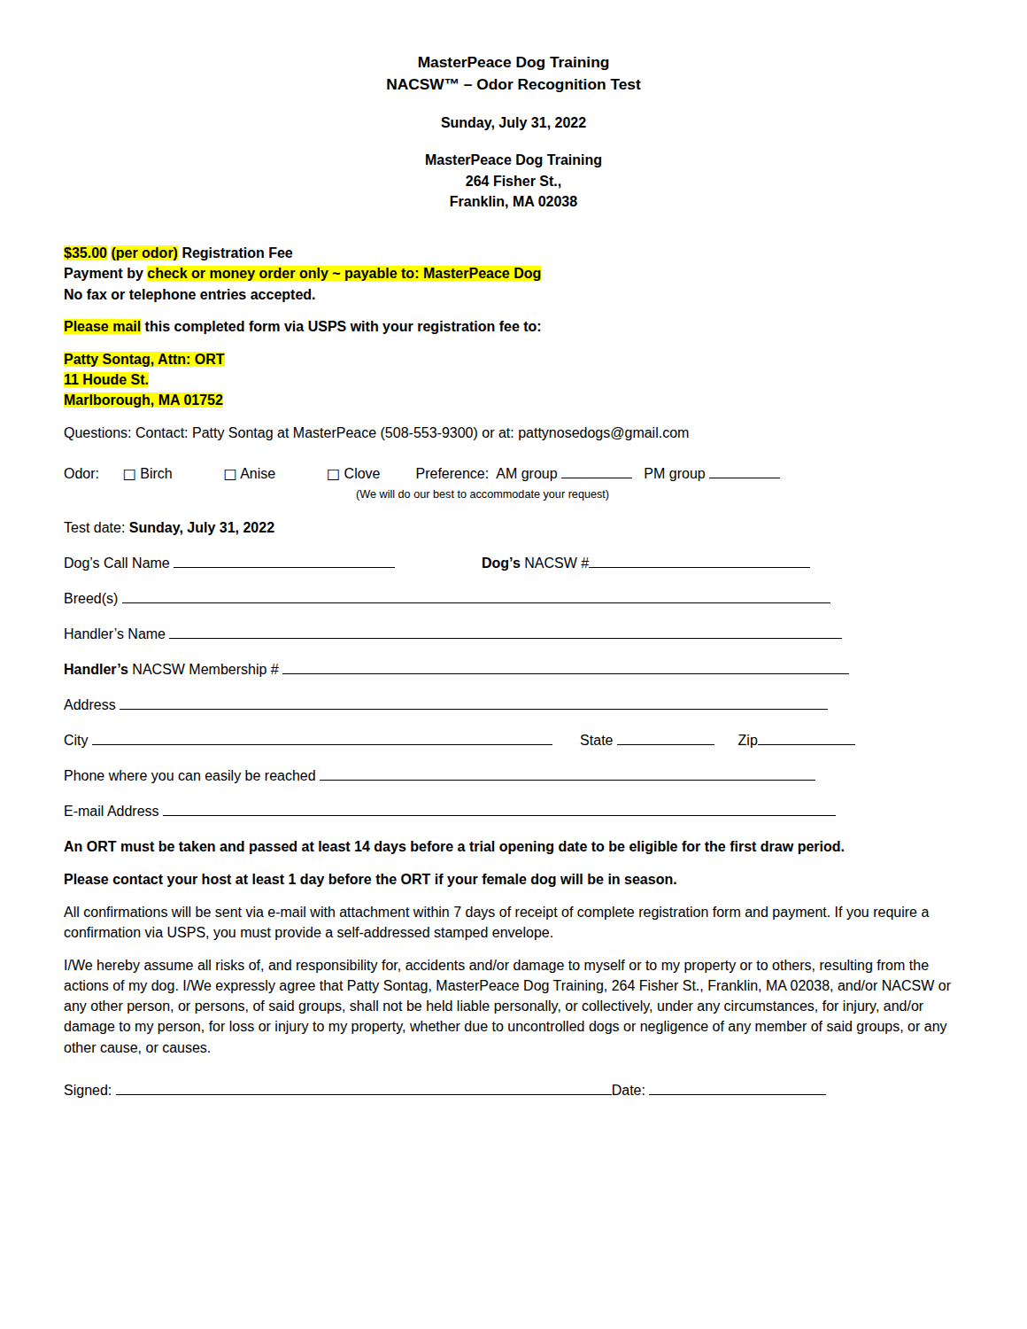MasterPeace Dog Training
NACSW™ – Odor Recognition Test
Sunday, July 31, 2022
MasterPeace Dog Training
264 Fisher St.,
Franklin, MA 02038
$35.00 (per odor) Registration Fee
Payment by check or money order only ~ payable to: MasterPeace Dog
No fax or telephone entries accepted.
Please mail this completed form via USPS with your registration fee to:
Patty Sontag, Attn: ORT
11 Houde St.
Marlborough, MA 01752
Questions: Contact: Patty Sontag at MasterPeace (508-553-9300) or at: pattynosedogs@gmail.com
Odor: □ Birch □ Anise □ Clove Preference: AM group PM group
(We will do our best to accommodate your request)
Test date: Sunday, July 31, 2022
Dog’s Call Name Dog’s NACSW #
Breed(s)
Handler’s Name
Handler’s NACSW Membership #
Address
City State Zip
Phone where you can easily be reached
E-mail Address
An ORT must be taken and passed at least 14 days before a trial opening date to be eligible for the first draw period.
Please contact your host at least 1 day before the ORT if your female dog will be in season.
All confirmations will be sent via e-mail with attachment within 7 days of receipt of complete registration form and payment. If you require a confirmation via USPS, you must provide a self-addressed stamped envelope.
I/We hereby assume all risks of, and responsibility for, accidents and/or damage to myself or to my property or to others, resulting from the actions of my dog. I/We expressly agree that Patty Sontag, MasterPeace Dog Training, 264 Fisher St., Franklin, MA 02038, and/or NACSW or any other person, or persons, of said groups, shall not be held liable personally, or collectively, under any circumstances, for injury, and/or damage to my person, for loss or injury to my property, whether due to uncontrolled dogs or negligence of any member of said groups, or any other cause, or causes.
Signed: Date: